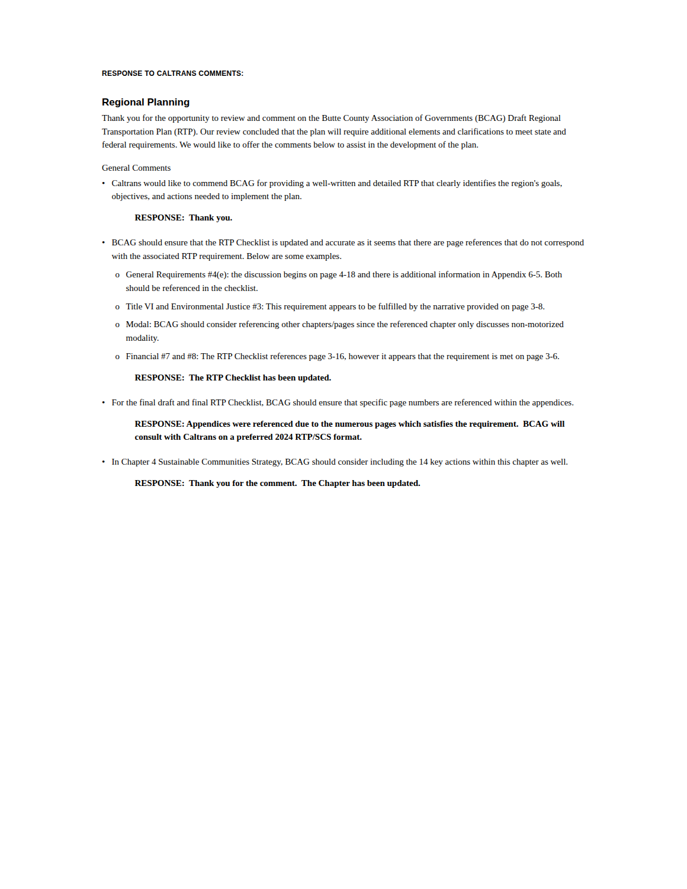RESPONSE TO CALTRANS COMMENTS:
Regional Planning
Thank you for the opportunity to review and comment on the Butte County Association of Governments (BCAG) Draft Regional Transportation Plan (RTP). Our review concluded that the plan will require additional elements and clarifications to meet state and federal requirements. We would like to offer the comments below to assist in the development of the plan.
General Comments
Caltrans would like to commend BCAG for providing a well-written and detailed RTP that clearly identifies the region's goals, objectives, and actions needed to implement the plan.
RESPONSE: Thank you.
BCAG should ensure that the RTP Checklist is updated and accurate as it seems that there are page references that do not correspond with the associated RTP requirement. Below are some examples.
General Requirements #4(e): the discussion begins on page 4-18 and there is additional information in Appendix 6-5. Both should be referenced in the checklist.
Title VI and Environmental Justice #3: This requirement appears to be fulfilled by the narrative provided on page 3-8.
Modal: BCAG should consider referencing other chapters/pages since the referenced chapter only discusses non-motorized modality.
Financial #7 and #8: The RTP Checklist references page 3-16, however it appears that the requirement is met on page 3-6.
RESPONSE: The RTP Checklist has been updated.
For the final draft and final RTP Checklist, BCAG should ensure that specific page numbers are referenced within the appendices.
RESPONSE: Appendices were referenced due to the numerous pages which satisfies the requirement. BCAG will consult with Caltrans on a preferred 2024 RTP/SCS format.
In Chapter 4 Sustainable Communities Strategy, BCAG should consider including the 14 key actions within this chapter as well.
RESPONSE: Thank you for the comment. The Chapter has been updated.